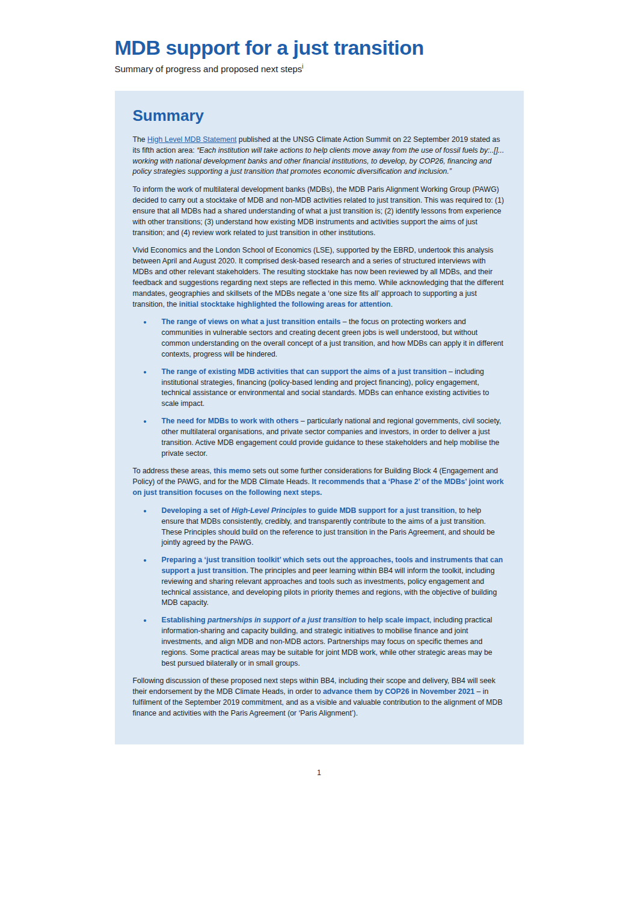MDB support for a just transition
Summary of progress and proposed next stepsi
Summary
The High Level MDB Statement published at the UNSG Climate Action Summit on 22 September 2019 stated as its fifth action area: “Each institution will take actions to help clients move away from the use of fossil fuels by:..[]... working with national development banks and other financial institutions, to develop, by COP26, financing and policy strategies supporting a just transition that promotes economic diversification and inclusion.”
To inform the work of multilateral development banks (MDBs), the MDB Paris Alignment Working Group (PAWG) decided to carry out a stocktake of MDB and non-MDB activities related to just transition. This was required to: (1) ensure that all MDBs had a shared understanding of what a just transition is; (2) identify lessons from experience with other transitions; (3) understand how existing MDB instruments and activities support the aims of just transition; and (4) review work related to just transition in other institutions.
Vivid Economics and the London School of Economics (LSE), supported by the EBRD, undertook this analysis between April and August 2020. It comprised desk-based research and a series of structured interviews with MDBs and other relevant stakeholders. The resulting stocktake has now been reviewed by all MDBs, and their feedback and suggestions regarding next steps are reflected in this memo. While acknowledging that the different mandates, geographies and skillsets of the MDBs negate a ‘one size fits all’ approach to supporting a just transition, the initial stocktake highlighted the following areas for attention.
The range of views on what a just transition entails – the focus on protecting workers and communities in vulnerable sectors and creating decent green jobs is well understood, but without common understanding on the overall concept of a just transition, and how MDBs can apply it in different contexts, progress will be hindered.
The range of existing MDB activities that can support the aims of a just transition – including institutional strategies, financing (policy-based lending and project financing), policy engagement, technical assistance or environmental and social standards. MDBs can enhance existing activities to scale impact.
The need for MDBs to work with others – particularly national and regional governments, civil society, other multilateral organisations, and private sector companies and investors, in order to deliver a just transition. Active MDB engagement could provide guidance to these stakeholders and help mobilise the private sector.
To address these areas, this memo sets out some further considerations for Building Block 4 (Engagement and Policy) of the PAWG, and for the MDB Climate Heads. It recommends that a ‘Phase 2’ of the MDBs’ joint work on just transition focuses on the following next steps.
Developing a set of High-Level Principles to guide MDB support for a just transition, to help ensure that MDBs consistently, credibly, and transparently contribute to the aims of a just transition. These Principles should build on the reference to just transition in the Paris Agreement, and should be jointly agreed by the PAWG.
Preparing a ‘just transition toolkit’ which sets out the approaches, tools and instruments that can support a just transition. The principles and peer learning within BB4 will inform the toolkit, including reviewing and sharing relevant approaches and tools such as investments, policy engagement and technical assistance, and developing pilots in priority themes and regions, with the objective of building MDB capacity.
Establishing partnerships in support of a just transition to help scale impact, including practical information-sharing and capacity building, and strategic initiatives to mobilise finance and joint investments, and align MDB and non-MDB actors. Partnerships may focus on specific themes and regions. Some practical areas may be suitable for joint MDB work, while other strategic areas may be best pursued bilaterally or in small groups.
Following discussion of these proposed next steps within BB4, including their scope and delivery, BB4 will seek their endorsement by the MDB Climate Heads, in order to advance them by COP26 in November 2021 – in fulfilment of the September 2019 commitment, and as a visible and valuable contribution to the alignment of MDB finance and activities with the Paris Agreement (or ‘Paris Alignment’).
1